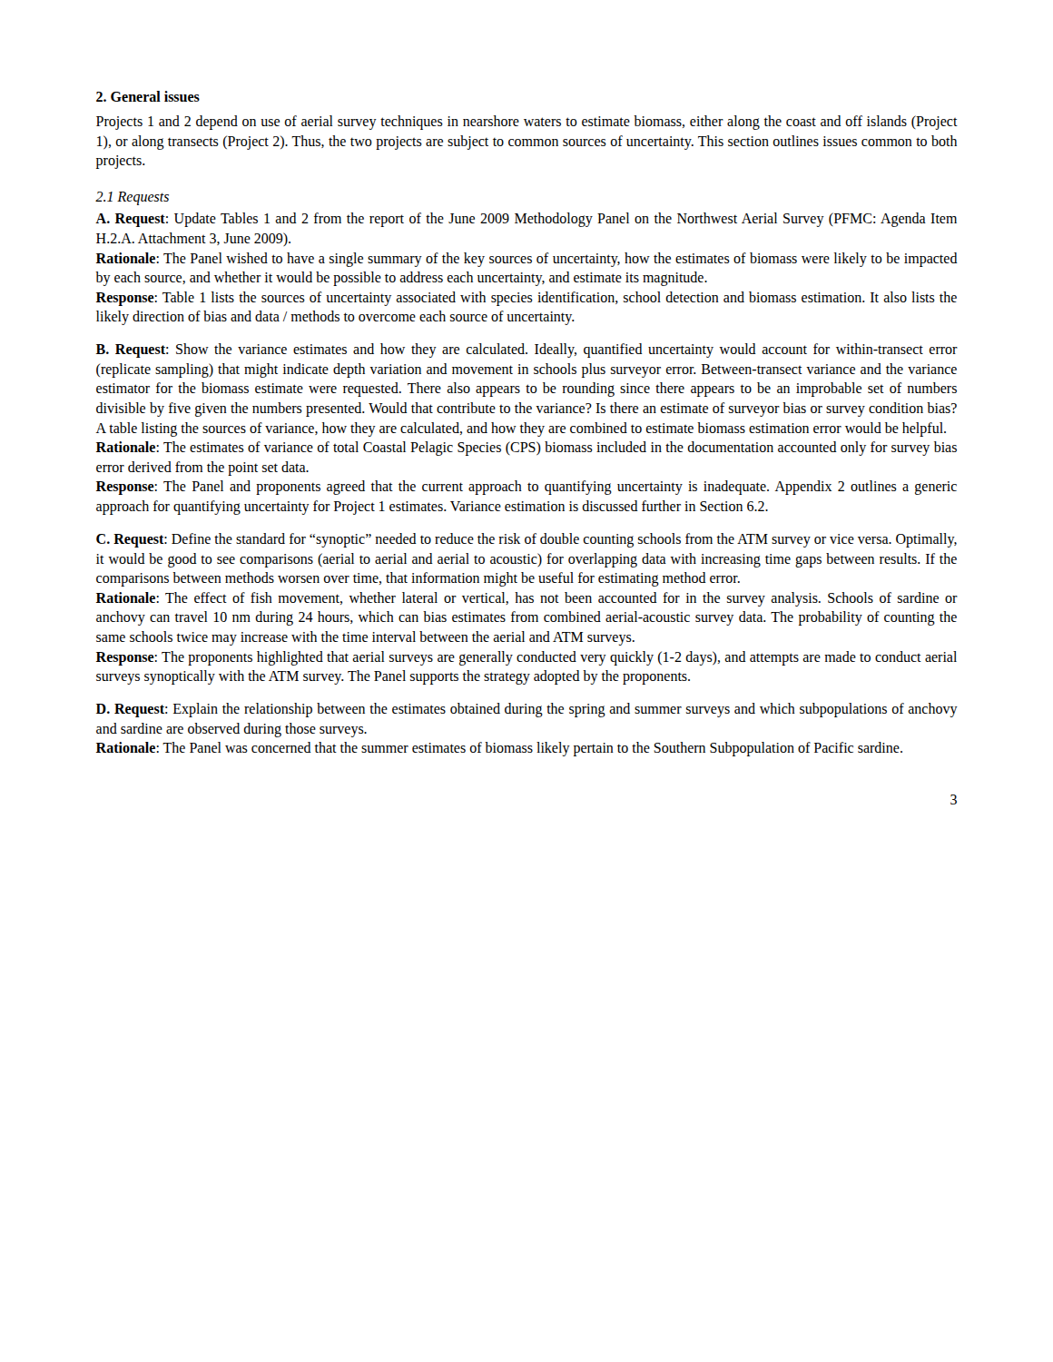2. General issues
Projects 1 and 2 depend on use of aerial survey techniques in nearshore waters to estimate biomass, either along the coast and off islands (Project 1), or along transects (Project 2). Thus, the two projects are subject to common sources of uncertainty. This section outlines issues common to both projects.
2.1 Requests
A. Request: Update Tables 1 and 2 from the report of the June 2009 Methodology Panel on the Northwest Aerial Survey (PFMC: Agenda Item H.2.A. Attachment 3, June 2009).
Rationale: The Panel wished to have a single summary of the key sources of uncertainty, how the estimates of biomass were likely to be impacted by each source, and whether it would be possible to address each uncertainty, and estimate its magnitude.
Response: Table 1 lists the sources of uncertainty associated with species identification, school detection and biomass estimation. It also lists the likely direction of bias and data / methods to overcome each source of uncertainty.
B. Request: Show the variance estimates and how they are calculated. Ideally, quantified uncertainty would account for within-transect error (replicate sampling) that might indicate depth variation and movement in schools plus surveyor error. Between-transect variance and the variance estimator for the biomass estimate were requested. There also appears to be rounding since there appears to be an improbable set of numbers divisible by five given the numbers presented. Would that contribute to the variance? Is there an estimate of surveyor bias or survey condition bias? A table listing the sources of variance, how they are calculated, and how they are combined to estimate biomass estimation error would be helpful.
Rationale: The estimates of variance of total Coastal Pelagic Species (CPS) biomass included in the documentation accounted only for survey bias error derived from the point set data.
Response: The Panel and proponents agreed that the current approach to quantifying uncertainty is inadequate. Appendix 2 outlines a generic approach for quantifying uncertainty for Project 1 estimates. Variance estimation is discussed further in Section 6.2.
C. Request: Define the standard for “synoptic” needed to reduce the risk of double counting schools from the ATM survey or vice versa. Optimally, it would be good to see comparisons (aerial to aerial and aerial to acoustic) for overlapping data with increasing time gaps between results. If the comparisons between methods worsen over time, that information might be useful for estimating method error.
Rationale: The effect of fish movement, whether lateral or vertical, has not been accounted for in the survey analysis. Schools of sardine or anchovy can travel 10 nm during 24 hours, which can bias estimates from combined aerial-acoustic survey data. The probability of counting the same schools twice may increase with the time interval between the aerial and ATM surveys.
Response: The proponents highlighted that aerial surveys are generally conducted very quickly (1-2 days), and attempts are made to conduct aerial surveys synoptically with the ATM survey. The Panel supports the strategy adopted by the proponents.
D. Request: Explain the relationship between the estimates obtained during the spring and summer surveys and which subpopulations of anchovy and sardine are observed during those surveys.
Rationale: The Panel was concerned that the summer estimates of biomass likely pertain to the Southern Subpopulation of Pacific sardine.
3